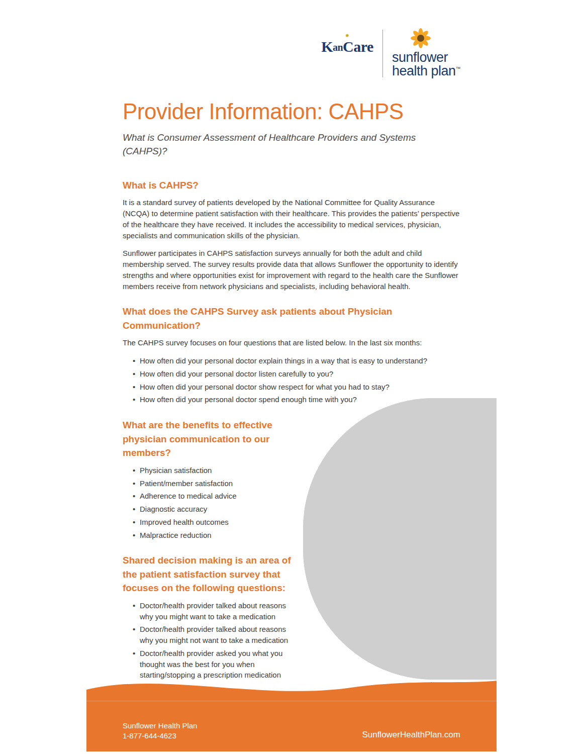✺ Kan Care
sunflower
health plan™
Provider Information: CAHPS
What is Consumer Assessment of Healthcare Providers and Systems (CAHPS)?
What is CAHPS?
It is a standard survey of patients developed by the National Committee for Quality Assurance (NCQA) to determine patient satisfaction with their healthcare. This provides the patients’ perspective of the healthcare they have received. It includes the accessibility to medical services, physician, specialists and communication skills of the physician.
Sunflower participates in CAHPS satisfaction surveys annually for both the adult and child membership served. The survey results provide data that allows Sunflower the opportunity to identify strengths and where opportunities exist for improvement with regard to the health care the Sunflower members receive from network physicians and specialists, including behavioral health.
What does the CAHPS Survey ask patients about Physician Communication?
The CAHPS survey focuses on four questions that are listed below. In the last six months:
How often did your personal doctor explain things in a way that is easy to understand?
How often did your personal doctor listen carefully to you?
How often did your personal doctor show respect for what you had to stay?
How often did your personal doctor spend enough time with you?
What are the benefits to effective physician communication to our members?
Physician satisfaction
Patient/member satisfaction
Adherence to medical advice
Diagnostic accuracy
Improved health outcomes
Malpractice reduction
Shared decision making is an area of the patient satisfaction survey that focuses on the following questions:
Doctor/health provider talked about reasons why you might want to take a medication
Doctor/health provider talked about reasons why you might not want to take a medication
Doctor/health provider asked you what you thought was the best for you when starting/stopping a prescription medication
Sunflower Health Plan
1-877-644-4623
SunflowerHealthPlan.com